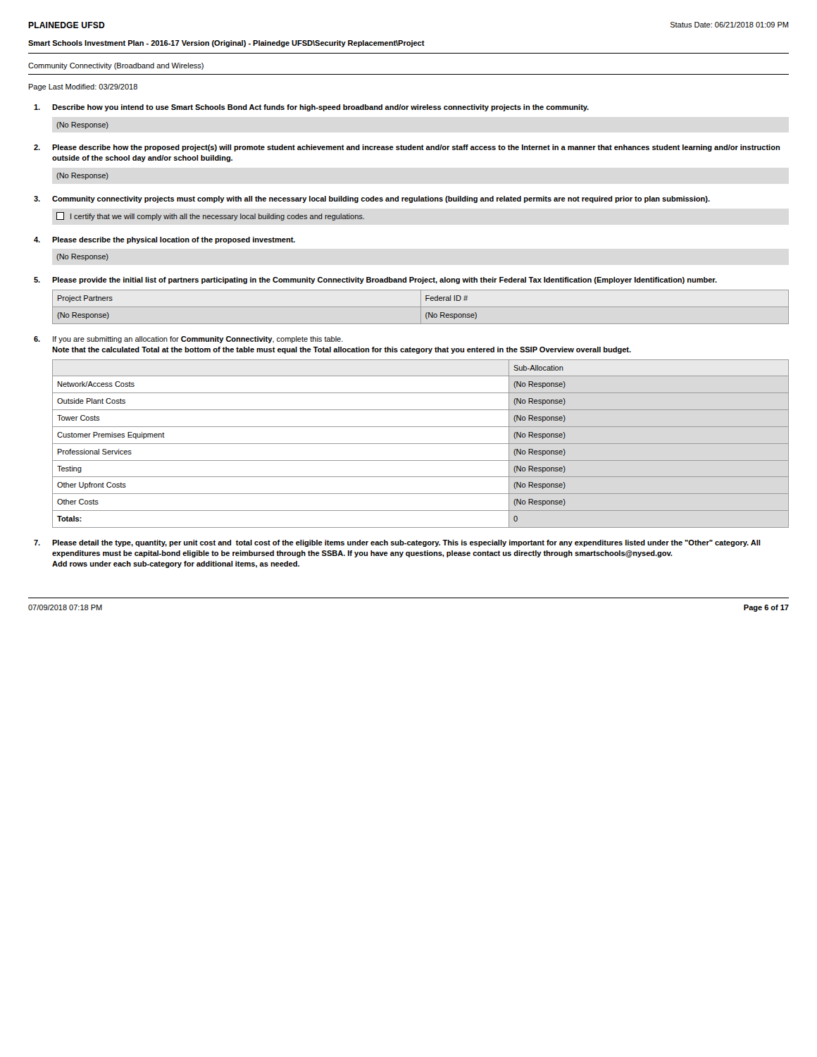PLAINEDGE UFSD
Status Date: 06/21/2018 01:09 PM
Smart Schools Investment Plan - 2016-17 Version (Original) - Plainedge UFSD\Security Replacement\Project
Community Connectivity (Broadband and Wireless)
Page Last Modified: 03/29/2018
1.
Describe how you intend to use Smart Schools Bond Act funds for high-speed broadband and/or wireless connectivity projects in the community.
(No Response)
2.
Please describe how the proposed project(s) will promote student achievement and increase student and/or staff access to the Internet in a manner that enhances student learning and/or instruction outside of the school day and/or school building.
(No Response)
3.
Community connectivity projects must comply with all the necessary local building codes and regulations (building and related permits are not required prior to plan submission).
I certify that we will comply with all the necessary local building codes and regulations.
4.
Please describe the physical location of the proposed investment.
(No Response)
5.
Please provide the initial list of partners participating in the Community Connectivity Broadband Project, along with their Federal Tax Identification (Employer Identification) number.
| Project Partners | Federal ID # |
| --- | --- |
| (No Response) | (No Response) |
6.
If you are submitting an allocation for Community Connectivity, complete this table.
Note that the calculated Total at the bottom of the table must equal the Total allocation for this category that you entered in the SSIP Overview overall budget.
| | Sub-Allocation |
| --- | --- |
| Network/Access Costs | (No Response) |
| Outside Plant Costs | (No Response) |
| Tower Costs | (No Response) |
| Customer Premises Equipment | (No Response) |
| Professional Services | (No Response) |
| Testing | (No Response) |
| Other Upfront Costs | (No Response) |
| Other Costs | (No Response) |
| Totals: | 0 |
7.
Please detail the type, quantity, per unit cost and total cost of the eligible items under each sub-category. This is especially important for any expenditures listed under the "Other" category. All expenditures must be capital-bond eligible to be reimbursed through the SSBA. If you have any questions, please contact us directly through smartschools@nysed.gov.
Add rows under each sub-category for additional items, as needed.
07/09/2018 07:18 PM Page 6 of 17